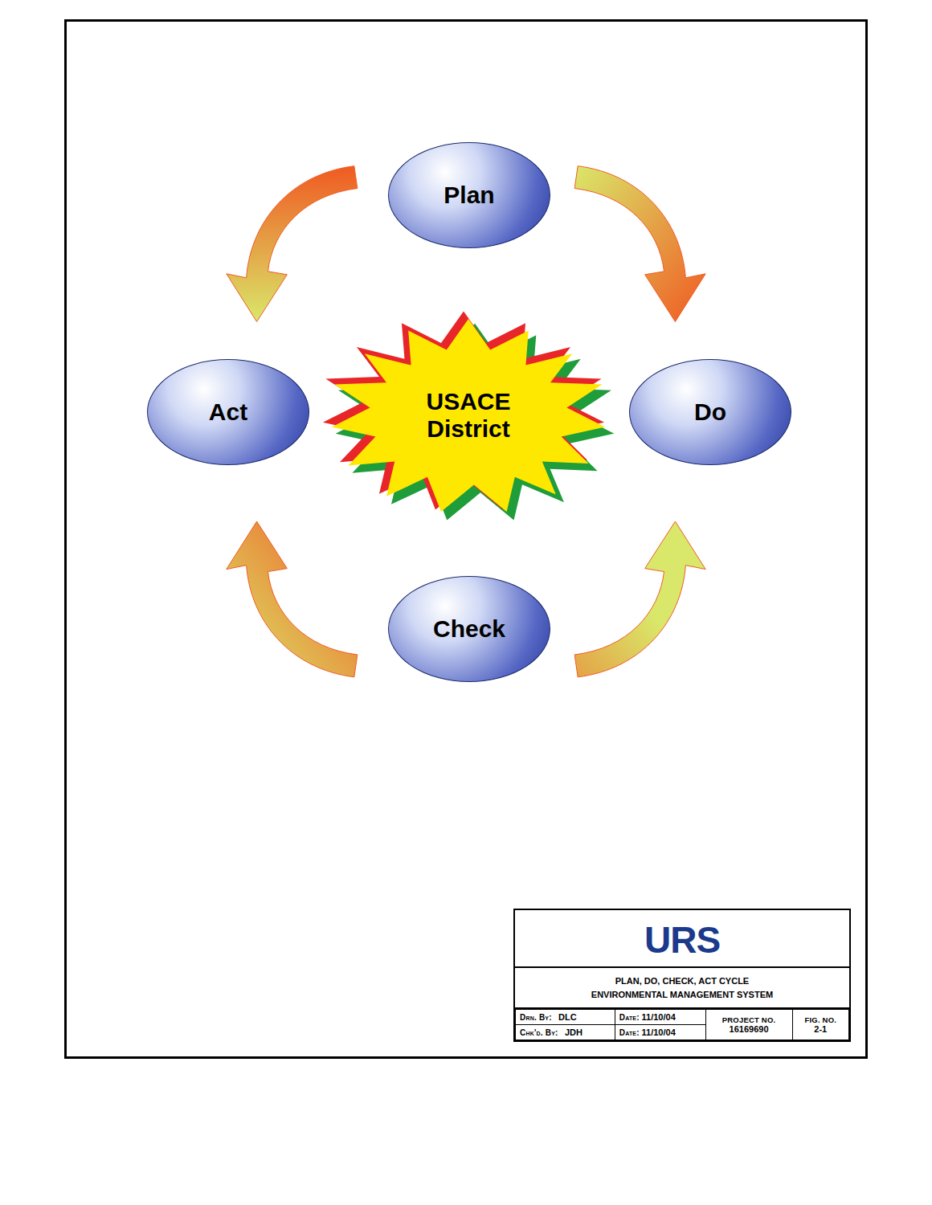Plan
Do
Check
Act
USACE District
URS
PLAN, DO, CHECK, ACT CYCLE
ENVIRONMENTAL MANAGEMENT SYSTEM
| Drn. By: DLC | Date: 11/10/04 | PROJECT NO. 16169690 | FIG. NO. 2-1 |
| Chk'd. By: JDH | Date: 11/10/04 |